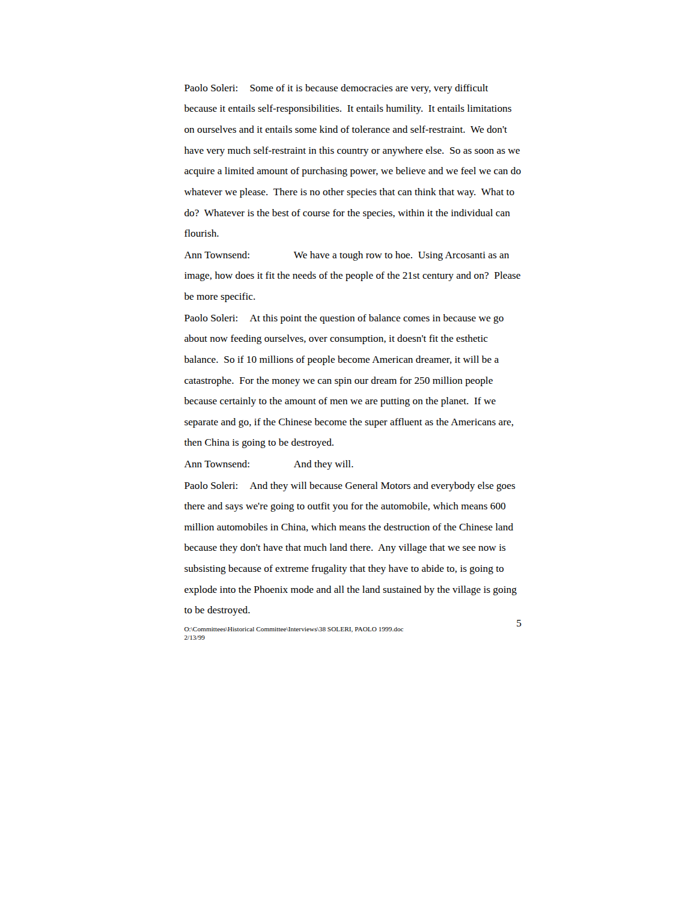Paolo Soleri: Some of it is because democracies are very, very difficult because it entails self-responsibilities. It entails humility. It entails limitations on ourselves and it entails some kind of tolerance and self-restraint. We don't have very much self-restraint in this country or anywhere else. So as soon as we acquire a limited amount of purchasing power, we believe and we feel we can do whatever we please. There is no other species that can think that way. What to do? Whatever is the best of course for the species, within it the individual can flourish.
Ann Townsend: We have a tough row to hoe. Using Arcosanti as an image, how does it fit the needs of the people of the 21st century and on? Please be more specific.
Paolo Soleri: At this point the question of balance comes in because we go about now feeding ourselves, over consumption, it doesn't fit the esthetic balance. So if 10 millions of people become American dreamer, it will be a catastrophe. For the money we can spin our dream for 250 million people because certainly to the amount of men we are putting on the planet. If we separate and go, if the Chinese become the super affluent as the Americans are, then China is going to be destroyed.
Ann Townsend: And they will.
Paolo Soleri: And they will because General Motors and everybody else goes there and says we're going to outfit you for the automobile, which means 600 million automobiles in China, which means the destruction of the Chinese land because they don't have that much land there. Any village that we see now is subsisting because of extreme frugality that they have to abide to, is going to explode into the Phoenix mode and all the land sustained by the village is going to be destroyed.
O:\Committees\Historical Committee\Interviews\38 SOLERI, PAOLO 1999.doc 5 2/13/99